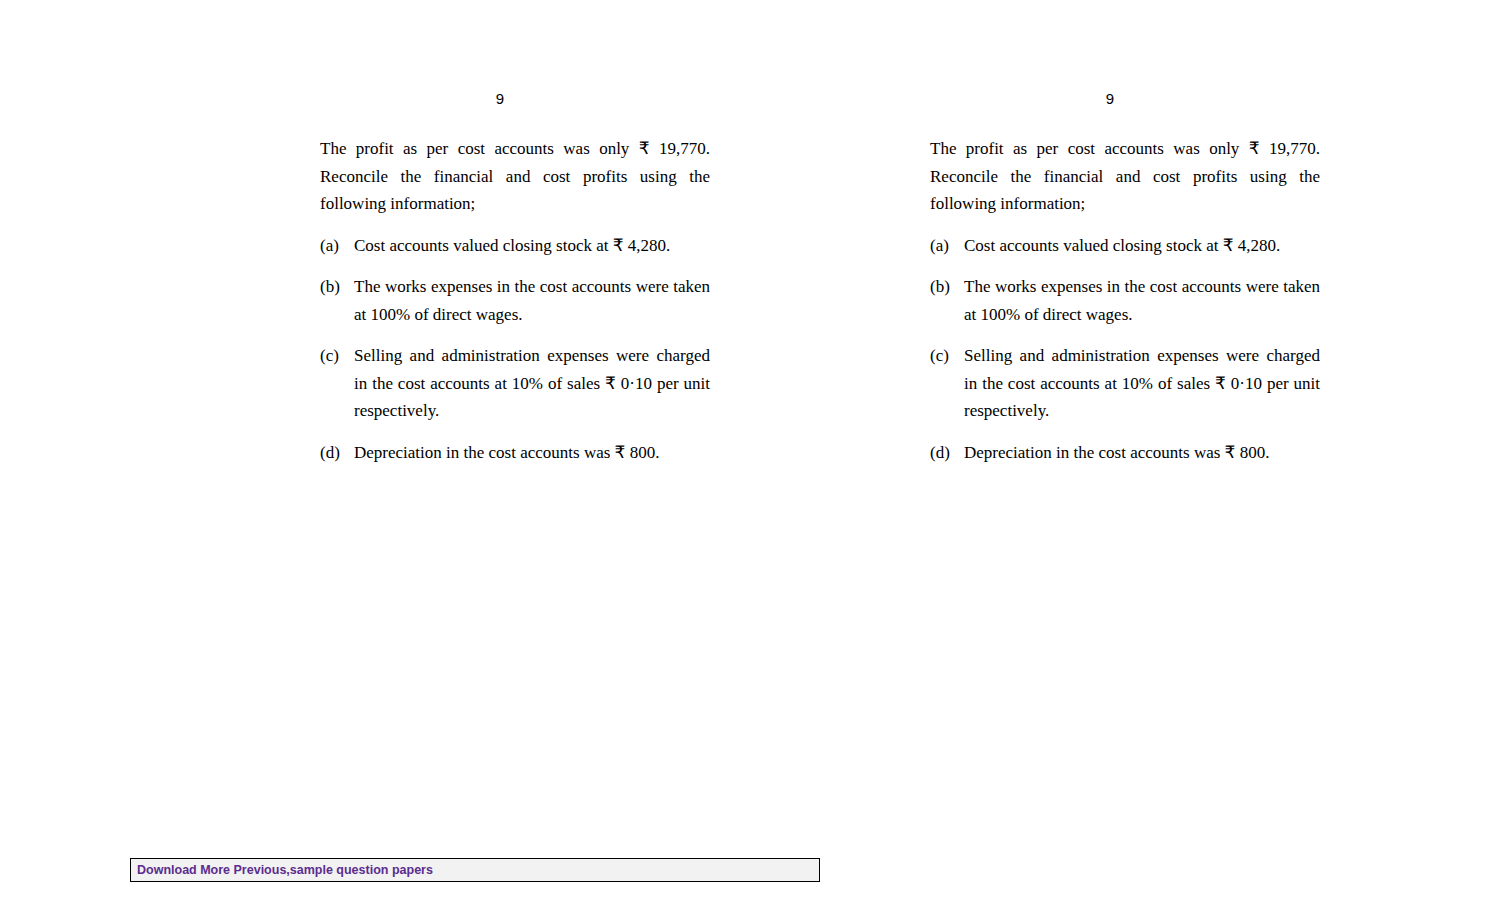9
The profit as per cost accounts was only ₹ 19,770. Reconcile the financial and cost profits using the following information;
(a) Cost accounts valued closing stock at ₹ 4,280.
(b) The works expenses in the cost accounts were taken at 100% of direct wages.
(c) Selling and administration expenses were charged in the cost accounts at 10% of sales ₹ 0·10 per unit respectively.
(d) Depreciation in the cost accounts was ₹ 800.
9
The profit as per cost accounts was only ₹ 19,770. Reconcile the financial and cost profits using the following information;
(a) Cost accounts valued closing stock at ₹ 4,280.
(b) The works expenses in the cost accounts were taken at 100% of direct wages.
(c) Selling and administration expenses were charged in the cost accounts at 10% of sales ₹ 0·10 per unit respectively.
(d) Depreciation in the cost accounts was ₹ 800.
Download More Previous,sample question papers